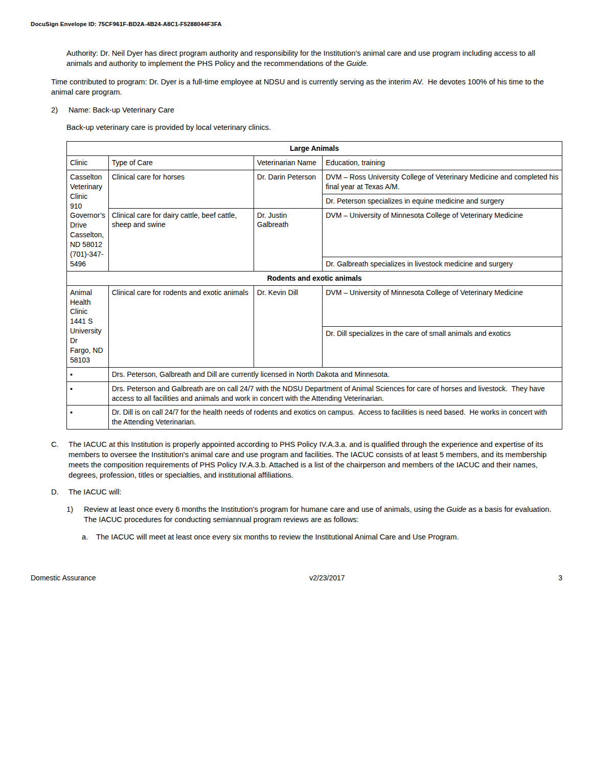DocuSign Envelope ID: 75CF961F-BD2A-4B24-A8C1-F5288044F3FA
Authority: Dr. Neil Dyer has direct program authority and responsibility for the Institution’s animal care and use program including access to all animals and authority to implement the PHS Policy and the recommendations of the Guide.
Time contributed to program: Dr. Dyer is a full-time employee at NDSU and is currently serving as the interim AV. He devotes 100% of his time to the animal care program.
2)
Name: Back-up Veterinary Care
Back-up veterinary care is provided by local veterinary clinics.
| Large Animals |
| --- |
| Clinic | Type of Care | Veterinarian Name | Education, training |
| Casselton Veterinary Clinic 910 Governor’s Drive Casselton, ND 58012 (701)-347-5496 | Clinical care for horses | Dr. Darin Peterson | DVM – Ross University College of Veterinary Medicine and completed his final year at Texas A/M. |
| Dr. Peterson specializes in equine medicine and surgery |
| Clinical care for dairy cattle, beef cattle, sheep and swine | Dr. Justin Galbreath | DVM – University of Minnesota College of Veterinary Medicine |
| Dr. Galbreath specializes in livestock medicine and surgery |
| Rodents and exotic animals |
| Animal Health Clinic 1441 S University Dr Fargo, ND 58103 | Clinical care for rodents and exotic animals | Dr. Kevin Dill | DVM – University of Minnesota College of Veterinary Medicine |
| Dr. Dill specializes in the care of small animals and exotics |
| ▪ | Drs. Peterson, Galbreath and Dill are currently licensed in North Dakota and Minnesota. |
| ▪ | Drs. Peterson and Galbreath are on call 24/7 with the NDSU Department of Animal Sciences for care of horses and livestock. They have access to all facilities and animals and work in concert with the Attending Veterinarian. |
| ▪ | Dr. Dill is on call 24/7 for the health needs of rodents and exotics on campus. Access to facilities is need based. He works in concert with the Attending Veterinarian. |
C.
The IACUC at this Institution is properly appointed according to PHS Policy IV.A.3.a. and is qualified through the experience and expertise of its members to oversee the Institution's animal care and use program and facilities. The IACUC consists of at least 5 members, and its membership meets the composition requirements of PHS Policy IV.A.3.b. Attached is a list of the chairperson and members of the IACUC and their names, degrees, profession, titles or specialties, and institutional affiliations.
D.
The IACUC will:
1)
Review at least once every 6 months the Institution's program for humane care and use of animals, using the Guide as a basis for evaluation. The IACUC procedures for conducting semiannual program reviews are as follows:
a.
The IACUC will meet at least once every six months to review the Institutional Animal Care and Use Program.
Domestic Assurance v2/23/2017 3